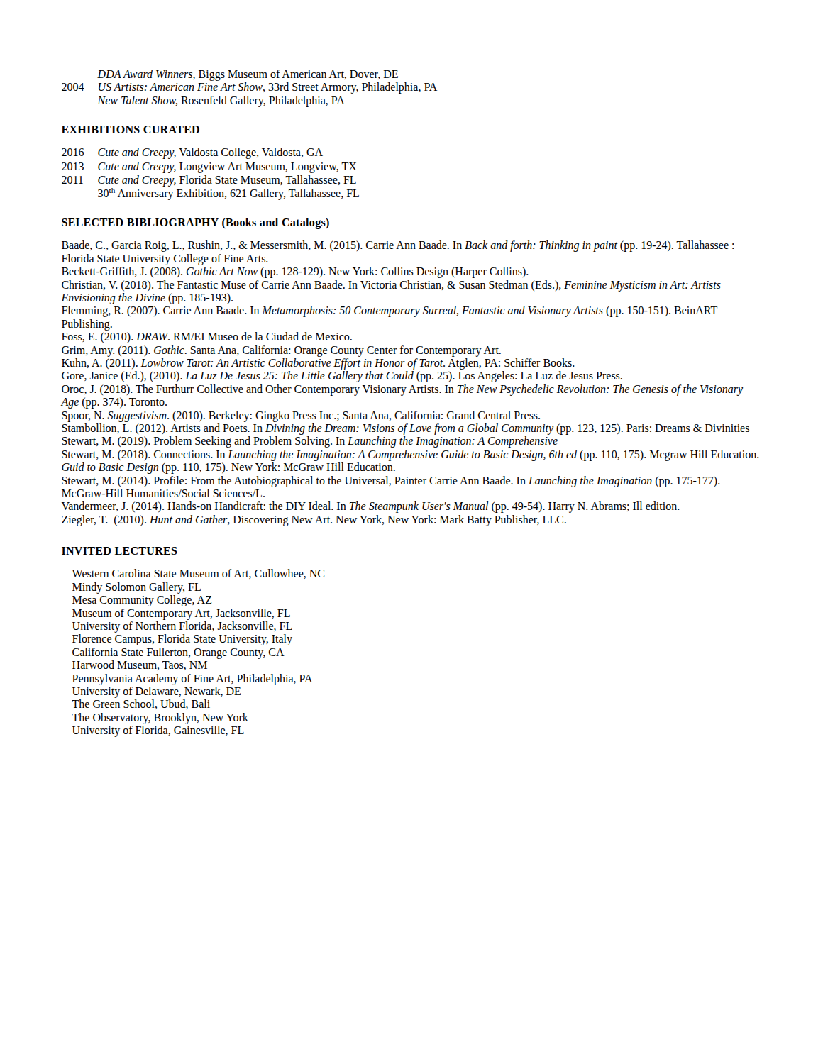DDA Award Winners, Biggs Museum of American Art, Dover, DE
2004
US Artists: American Fine Art Show, 33rd Street Armory, Philadelphia, PA
New Talent Show, Rosenfeld Gallery, Philadelphia, PA
EXHIBITIONS CURATED
2016
Cute and Creepy, Valdosta College, Valdosta, GA
2013
Cute and Creepy, Longview Art Museum, Longview, TX
2011
Cute and Creepy, Florida State Museum, Tallahassee, FL
30th Anniversary Exhibition, 621 Gallery, Tallahassee, FL
SELECTED BIBLIOGRAPHY (Books and Catalogs)
Baade, C., Garcia Roig, L., Rushin, J., & Messersmith, M. (2015). Carrie Ann Baade. In Back and forth: Thinking in paint (pp. 19-24). Tallahassee : Florida State University College of Fine Arts.
Beckett-Griffith, J. (2008). Gothic Art Now (pp. 128-129). New York: Collins Design (Harper Collins).
Christian, V. (2018). The Fantastic Muse of Carrie Ann Baade. In Victoria Christian, & Susan Stedman (Eds.), Feminine Mysticism in Art: Artists Envisioning the Divine (pp. 185-193).
Flemming, R. (2007). Carrie Ann Baade. In Metamorphosis: 50 Contemporary Surreal, Fantastic and Visionary Artists (pp. 150-151). BeinART Publishing.
Foss, E. (2010). DRAW. RM/EI Museo de la Ciudad de Mexico.
Grim, Amy. (2011). Gothic. Santa Ana, California: Orange County Center for Contemporary Art.
Kuhn, A. (2011). Lowbrow Tarot: An Artistic Collaborative Effort in Honor of Tarot. Atglen, PA: Schiffer Books.
Gore, Janice (Ed.), (2010). La Luz De Jesus 25: The Little Gallery that Could (pp. 25). Los Angeles: La Luz de Jesus Press.
Oroc, J. (2018). The Furthurr Collective and Other Contemporary Visionary Artists. In The New Psychedelic Revolution: The Genesis of the Visionary Age (pp. 374). Toronto.
Spoor, N. Suggestivism. (2010). Berkeley: Gingko Press Inc.; Santa Ana, California: Grand Central Press.
Stambollion, L. (2012). Artists and Poets. In Divining the Dream: Visions of Love from a Global Community (pp. 123, 125). Paris: Dreams & Divinities
Stewart, M. (2019). Problem Seeking and Problem Solving. In Launching the Imagination: A Comprehensive
Stewart, M. (2018). Connections. In Launching the Imagination: A Comprehensive Guide to Basic Design, 6th ed (pp. 110, 175). Mcgraw Hill Education. Guid to Basic Design (pp. 110, 175). New York: McGraw Hill Education.
Stewart, M. (2014). Profile: From the Autobiographical to the Universal, Painter Carrie Ann Baade. In Launching the Imagination (pp. 175-177). McGraw-Hill Humanities/Social Sciences/L.
Vandermeer, J. (2014). Hands-on Handicraft: the DIY Ideal. In The Steampunk User's Manual (pp. 49-54). Harry N. Abrams; Ill edition.
Ziegler, T. (2010). Hunt and Gather, Discovering New Art. New York, New York: Mark Batty Publisher, LLC.
INVITED LECTURES
Western Carolina State Museum of Art, Cullowhee, NC
Mindy Solomon Gallery, FL
Mesa Community College, AZ
Museum of Contemporary Art, Jacksonville, FL
University of Northern Florida, Jacksonville, FL
Florence Campus, Florida State University, Italy
California State Fullerton, Orange County, CA
Harwood Museum, Taos, NM
Pennsylvania Academy of Fine Art, Philadelphia, PA
University of Delaware, Newark, DE
The Green School, Ubud, Bali
The Observatory, Brooklyn, New York
University of Florida, Gainesville, FL